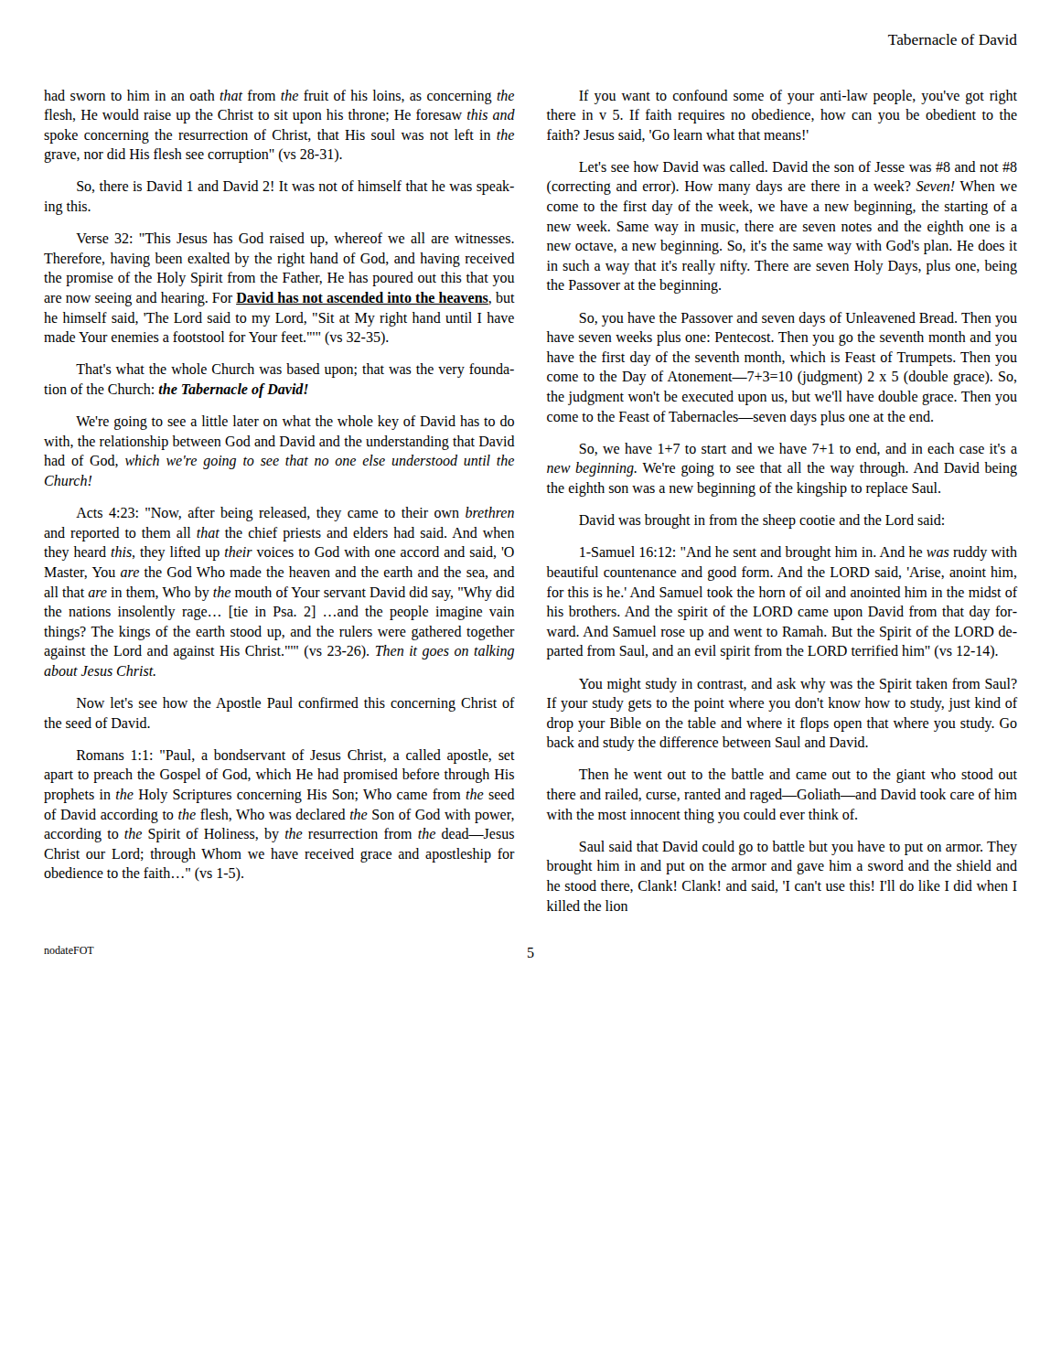Tabernacle of David
had sworn to him in an oath that from the fruit of his loins, as concerning the flesh, He would raise up the Christ to sit upon his throne; He foresaw this and spoke concerning the resurrection of Christ, that His soul was not left in the grave, nor did His flesh see corruption" (vs 28-31).
So, there is David 1 and David 2! It was not of himself that he was speaking this.
Verse 32: "This Jesus has God raised up, whereof we all are witnesses. Therefore, having been exalted by the right hand of God, and having received the promise of the Holy Spirit from the Father, He has poured out this that you are now seeing and hearing. For David has not ascended into the heavens, but he himself said, 'The Lord said to my Lord, "Sit at My right hand until I have made Your enemies a footstool for Your feet."'" (vs 32-35).
That's what the whole Church was based upon; that was the very foundation of the Church: the Tabernacle of David!
We're going to see a little later on what the whole key of David has to do with, the relationship between God and David and the understanding that David had of God, which we're going to see that no one else understood until the Church!
Acts 4:23: "Now, after being released, they came to their own brethren and reported to them all that the chief priests and elders had said. And when they heard this, they lifted up their voices to God with one accord and said, 'O Master, You are the God Who made the heaven and the earth and the sea, and all that are in them, Who by the mouth of Your servant David did say, "Why did the nations insolently rage… [tie in Psa. 2] …and the people imagine vain things? The kings of the earth stood up, and the rulers were gathered together against the Lord and against His Christ."'" (vs 23-26). Then it goes on talking about Jesus Christ.
Now let's see how the Apostle Paul confirmed this concerning Christ of the seed of David.
Romans 1:1: "Paul, a bondservant of Jesus Christ, a called apostle, set apart to preach the Gospel of God, which He had promised before through His prophets in the Holy Scriptures concerning His Son; Who came from the seed of David according to the flesh, Who was declared the Son of God with power, according to the Spirit of Holiness, by the resurrection from the dead—Jesus Christ our Lord; through Whom we have received grace and apostleship for obedience to the faith…" (vs 1-5).
If you want to confound some of your anti-law people, you've got right there in v 5. If faith requires no obedience, how can you be obedient to the faith? Jesus said, 'Go learn what that means!'
Let's see how David was called. David the son of Jesse was #8 and not #8 (correcting and error). How many days are there in a week? Seven! When we come to the first day of the week, we have a new beginning, the starting of a new week. Same way in music, there are seven notes and the eighth one is a new octave, a new beginning. So, it's the same way with God's plan. He does it in such a way that it's really nifty. There are seven Holy Days, plus one, being the Passover at the beginning.
So, you have the Passover and seven days of Unleavened Bread. Then you have seven weeks plus one: Pentecost. Then you go the seventh month and you have the first day of the seventh month, which is Feast of Trumpets. Then you come to the Day of Atonement—7+3=10 (judgment) 2 x 5 (double grace). So, the judgment won't be executed upon us, but we'll have double grace. Then you come to the Feast of Tabernacles—seven days plus one at the end.
So, we have 1+7 to start and we have 7+1 to end, and in each case it's a new beginning. We're going to see that all the way through. And David being the eighth son was a new beginning of the kingship to replace Saul.
David was brought in from the sheep cootie and the Lord said:
1-Samuel 16:12: "And he sent and brought him in. And he was ruddy with beautiful countenance and good form. And the LORD said, 'Arise, anoint him, for this is he.' And Samuel took the horn of oil and anointed him in the midst of his brothers. And the spirit of the LORD came upon David from that day forward. And Samuel rose up and went to Ramah. But the Spirit of the LORD departed from Saul, and an evil spirit from the LORD terrified him" (vs 12-14).
You might study in contrast, and ask why was the Spirit taken from Saul? If your study gets to the point where you don't know how to study, just kind of drop your Bible on the table and where it flops open that where you study. Go back and study the difference between Saul and David.
Then he went out to the battle and came out to the giant who stood out there and railed, curse, ranted and raged—Goliath—and David took care of him with the most innocent thing you could ever think of.
Saul said that David could go to battle but you have to put on armor. They brought him in and put on the armor and gave him a sword and the shield and he stood there, Clank! Clank! and said, 'I can't use this! I'll do like I did when I killed the lion
nodateFOT 5